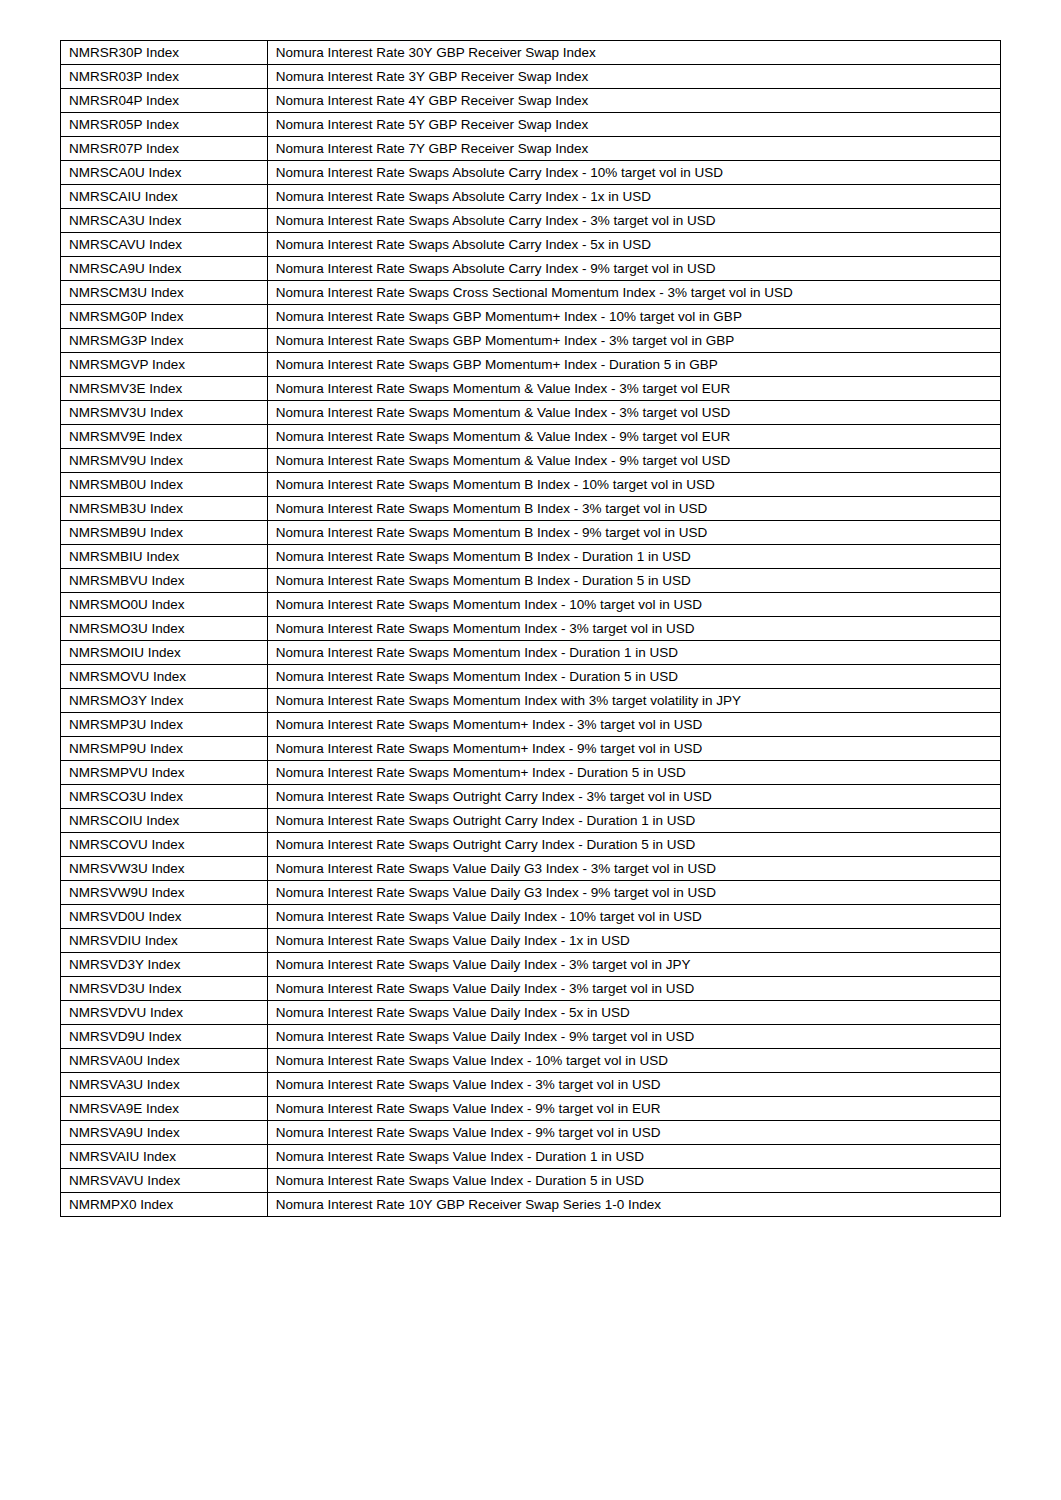| NMRSR30P Index | Nomura Interest Rate 30Y GBP Receiver Swap Index |
| NMRSR03P Index | Nomura Interest Rate 3Y GBP Receiver Swap Index |
| NMRSR04P Index | Nomura Interest Rate 4Y GBP Receiver Swap Index |
| NMRSR05P Index | Nomura Interest Rate 5Y GBP Receiver Swap Index |
| NMRSR07P Index | Nomura Interest Rate 7Y GBP Receiver Swap Index |
| NMRSCA0U Index | Nomura Interest Rate Swaps Absolute Carry Index - 10% target vol in USD |
| NMRSCAIU Index | Nomura Interest Rate Swaps Absolute Carry Index - 1x in USD |
| NMRSCA3U Index | Nomura Interest Rate Swaps Absolute Carry Index - 3% target vol in USD |
| NMRSCAVU Index | Nomura Interest Rate Swaps Absolute Carry Index - 5x in USD |
| NMRSCA9U Index | Nomura Interest Rate Swaps Absolute Carry Index - 9% target vol in USD |
| NMRSCM3U Index | Nomura Interest Rate Swaps Cross Sectional Momentum Index - 3% target vol in USD |
| NMRSMG0P Index | Nomura Interest Rate Swaps GBP Momentum+ Index - 10% target vol in GBP |
| NMRSMG3P Index | Nomura Interest Rate Swaps GBP Momentum+ Index - 3% target vol in GBP |
| NMRSMGVP Index | Nomura Interest Rate Swaps GBP Momentum+ Index - Duration 5 in GBP |
| NMRSMV3E Index | Nomura Interest Rate Swaps Momentum & Value Index - 3% target vol EUR |
| NMRSMV3U Index | Nomura Interest Rate Swaps Momentum & Value Index - 3% target vol USD |
| NMRSMV9E Index | Nomura Interest Rate Swaps Momentum & Value Index - 9% target vol EUR |
| NMRSMV9U Index | Nomura Interest Rate Swaps Momentum & Value Index - 9% target vol USD |
| NMRSMB0U Index | Nomura Interest Rate Swaps Momentum B Index - 10% target vol in USD |
| NMRSMB3U Index | Nomura Interest Rate Swaps Momentum B Index - 3% target vol in USD |
| NMRSMB9U Index | Nomura Interest Rate Swaps Momentum B Index - 9% target vol in USD |
| NMRSMBIU Index | Nomura Interest Rate Swaps Momentum B Index - Duration 1 in USD |
| NMRSMBVU Index | Nomura Interest Rate Swaps Momentum B Index - Duration 5 in USD |
| NMRSMO0U Index | Nomura Interest Rate Swaps Momentum Index - 10% target vol in USD |
| NMRSMO3U Index | Nomura Interest Rate Swaps Momentum Index - 3% target vol in USD |
| NMRSMOIU Index | Nomura Interest Rate Swaps Momentum Index - Duration 1 in USD |
| NMRSMOVU Index | Nomura Interest Rate Swaps Momentum Index - Duration 5 in USD |
| NMRSMO3Y Index | Nomura Interest Rate Swaps Momentum Index with 3% target volatility in JPY |
| NMRSMP3U Index | Nomura Interest Rate Swaps Momentum+ Index - 3% target vol in USD |
| NMRSMP9U Index | Nomura Interest Rate Swaps Momentum+ Index - 9% target vol in USD |
| NMRSMPVU Index | Nomura Interest Rate Swaps Momentum+ Index - Duration 5 in USD |
| NMRSCO3U Index | Nomura Interest Rate Swaps Outright Carry Index - 3% target vol in USD |
| NMRSCOIU Index | Nomura Interest Rate Swaps Outright Carry Index - Duration 1 in USD |
| NMRSCOVU Index | Nomura Interest Rate Swaps Outright Carry Index - Duration 5 in USD |
| NMRSVW3U Index | Nomura Interest Rate Swaps Value Daily G3 Index - 3% target vol in USD |
| NMRSVW9U Index | Nomura Interest Rate Swaps Value Daily G3 Index - 9% target vol in USD |
| NMRSVD0U Index | Nomura Interest Rate Swaps Value Daily Index - 10% target vol in USD |
| NMRSVDIU Index | Nomura Interest Rate Swaps Value Daily Index - 1x in USD |
| NMRSVD3Y Index | Nomura Interest Rate Swaps Value Daily Index - 3% target vol in JPY |
| NMRSVD3U Index | Nomura Interest Rate Swaps Value Daily Index - 3% target vol in USD |
| NMRSVDVU Index | Nomura Interest Rate Swaps Value Daily Index - 5x in USD |
| NMRSVD9U Index | Nomura Interest Rate Swaps Value Daily Index - 9% target vol in USD |
| NMRSVA0U Index | Nomura Interest Rate Swaps Value Index - 10% target vol in USD |
| NMRSVA3U Index | Nomura Interest Rate Swaps Value Index - 3% target vol in USD |
| NMRSVA9E Index | Nomura Interest Rate Swaps Value Index - 9% target vol in EUR |
| NMRSVA9U Index | Nomura Interest Rate Swaps Value Index - 9% target vol in USD |
| NMRSVAIU Index | Nomura Interest Rate Swaps Value Index - Duration 1 in USD |
| NMRSVAVU Index | Nomura Interest Rate Swaps Value Index - Duration 5 in USD |
| NMRMPX0 Index | Nomura Interest Rate 10Y GBP Receiver Swap Series 1-0 Index |